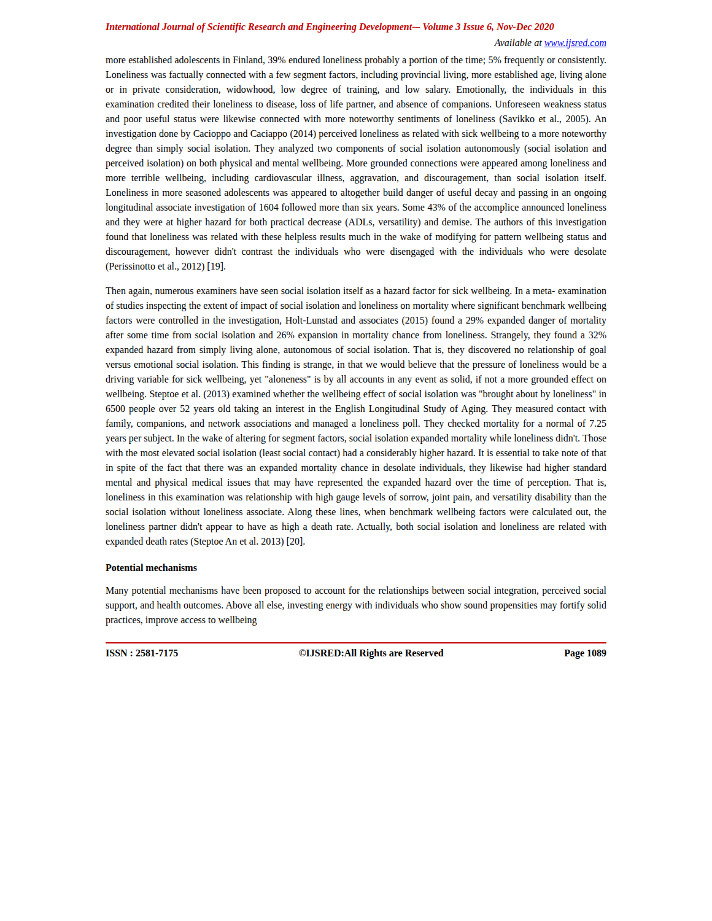International Journal of Scientific Research and Engineering Development-– Volume 3 Issue 6, Nov-Dec 2020
Available at www.ijsred.com
more established adolescents in Finland, 39% endured loneliness probably a portion of the time; 5% frequently or consistently. Loneliness was factually connected with a few segment factors, including provincial living, more established age, living alone or in private consideration, widowhood, low degree of training, and low salary. Emotionally, the individuals in this examination credited their loneliness to disease, loss of life partner, and absence of companions. Unforeseen weakness status and poor useful status were likewise connected with more noteworthy sentiments of loneliness (Savikko et al., 2005). An investigation done by Cacioppo and Caciappo (2014) perceived loneliness as related with sick wellbeing to a more noteworthy degree than simply social isolation. They analyzed two components of social isolation autonomously (social isolation and perceived isolation) on both physical and mental wellbeing. More grounded connections were appeared among loneliness and more terrible wellbeing, including cardiovascular illness, aggravation, and discouragement, than social isolation itself. Loneliness in more seasoned adolescents was appeared to altogether build danger of useful decay and passing in an ongoing longitudinal associate investigation of 1604 followed more than six years. Some 43% of the accomplice announced loneliness and they were at higher hazard for both practical decrease (ADLs, versatility) and demise. The authors of this investigation found that loneliness was related with these helpless results much in the wake of modifying for pattern wellbeing status and discouragement, however didn't contrast the individuals who were disengaged with the individuals who were desolate (Perissinotto et al., 2012) [19].
Then again, numerous examiners have seen social isolation itself as a hazard factor for sick wellbeing. In a meta- examination of studies inspecting the extent of impact of social isolation and loneliness on mortality where significant benchmark wellbeing factors were controlled in the investigation, Holt-Lunstad and associates (2015) found a 29% expanded danger of mortality after some time from social isolation and 26% expansion in mortality chance from loneliness. Strangely, they found a 32% expanded hazard from simply living alone, autonomous of social isolation. That is, they discovered no relationship of goal versus emotional social isolation. This finding is strange, in that we would believe that the pressure of loneliness would be a driving variable for sick wellbeing, yet "aloneness" is by all accounts in any event as solid, if not a more grounded effect on wellbeing. Steptoe et al. (2013) examined whether the wellbeing effect of social isolation was "brought about by loneliness" in 6500 people over 52 years old taking an interest in the English Longitudinal Study of Aging. They measured contact with family, companions, and network associations and managed a loneliness poll. They checked mortality for a normal of 7.25 years per subject. In the wake of altering for segment factors, social isolation expanded mortality while loneliness didn't. Those with the most elevated social isolation (least social contact) had a considerably higher hazard. It is essential to take note of that in spite of the fact that there was an expanded mortality chance in desolate individuals, they likewise had higher standard mental and physical medical issues that may have represented the expanded hazard over the time of perception. That is, loneliness in this examination was relationship with high gauge levels of sorrow, joint pain, and versatility disability than the social isolation without loneliness associate. Along these lines, when benchmark wellbeing factors were calculated out, the loneliness partner didn't appear to have as high a death rate. Actually, both social isolation and loneliness are related with expanded death rates (Steptoe An et al. 2013) [20].
Potential mechanisms
Many potential mechanisms have been proposed to account for the relationships between social integration, perceived social support, and health outcomes. Above all else, investing energy with individuals who show sound propensities may fortify solid practices, improve access to wellbeing
ISSN : 2581-7175 ©IJSRED:All Rights are Reserved Page 1089